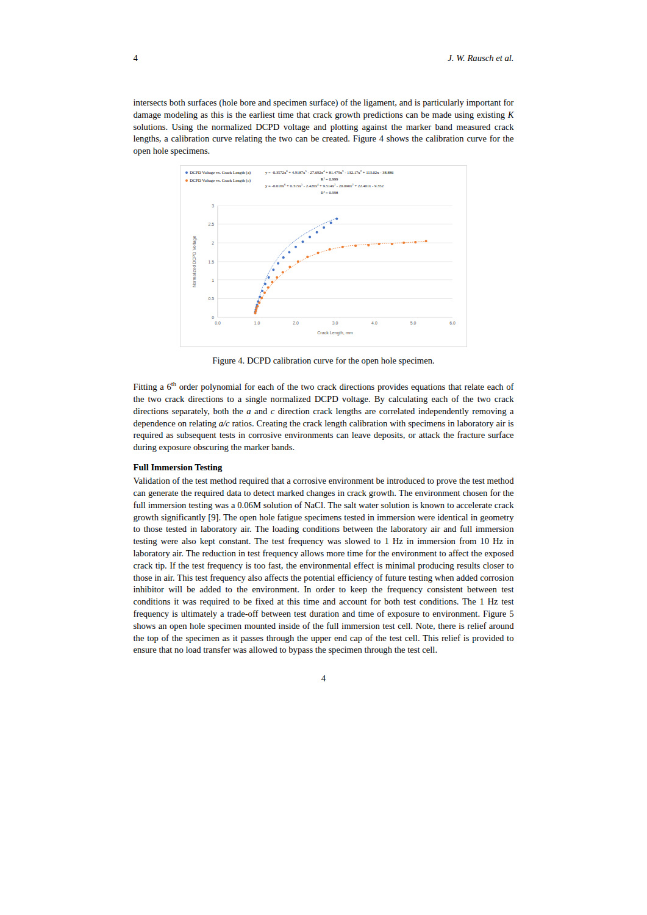4
J. W. Rausch et al.
intersects both surfaces (hole bore and specimen surface) of the ligament, and is particularly important for damage modeling as this is the earliest time that crack growth predictions can be made using existing K solutions. Using the normalized DCPD voltage and plotting against the marker band measured crack lengths, a calibration curve relating the two can be created. Figure 4 shows the calibration curve for the open hole specimens.
DCPD Voltage vs. Crack Length (a)
DCPD Voltage vs. Crack Length (c)
y = -0.3572x6 + 4.9187x5 - 27.692x4 + 81.479x3 - 132.17x2 + 113.02x - 38.886
R² = 0.999
y = -0.016x6 + 0.315x5 - 2.426x4 + 9.514x3 - 20.096x2 + 22.401x - 9.352
R² = 0.998
0.0 1.0 2.0 3.0 4.0 5.0 6.0 0 0.5 1 1.5 2 2.5 3 Crack Length, mm Normalized DCPD Voltage
Figure 4. DCPD calibration curve for the open hole specimen.
Fitting a 6th order polynomial for each of the two crack directions provides equations that relate each of the two crack directions to a single normalized DCPD voltage. By calculating each of the two crack directions separately, both the a and c direction crack lengths are correlated independently removing a dependence on relating a/c ratios. Creating the crack length calibration with specimens in laboratory air is required as subsequent tests in corrosive environments can leave deposits, or attack the fracture surface during exposure obscuring the marker bands.
Full Immersion Testing
Validation of the test method required that a corrosive environment be introduced to prove the test method can generate the required data to detect marked changes in crack growth. The environment chosen for the full immersion testing was a 0.06M solution of NaCl. The salt water solution is known to accelerate crack growth significantly [9]. The open hole fatigue specimens tested in immersion were identical in geometry to those tested in laboratory air. The loading conditions between the laboratory air and full immersion testing were also kept constant. The test frequency was slowed to 1 Hz in immersion from 10 Hz in laboratory air. The reduction in test frequency allows more time for the environment to affect the exposed crack tip. If the test frequency is too fast, the environmental effect is minimal producing results closer to those in air. This test frequency also affects the potential efficiency of future testing when added corrosion inhibitor will be added to the environment. In order to keep the frequency consistent between test conditions it was required to be fixed at this time and account for both test conditions. The 1 Hz test frequency is ultimately a trade-off between test duration and time of exposure to environment. Figure 5 shows an open hole specimen mounted inside of the full immersion test cell. Note, there is relief around the top of the specimen as it passes through the upper end cap of the test cell. This relief is provided to ensure that no load transfer was allowed to bypass the specimen through the test cell.
4